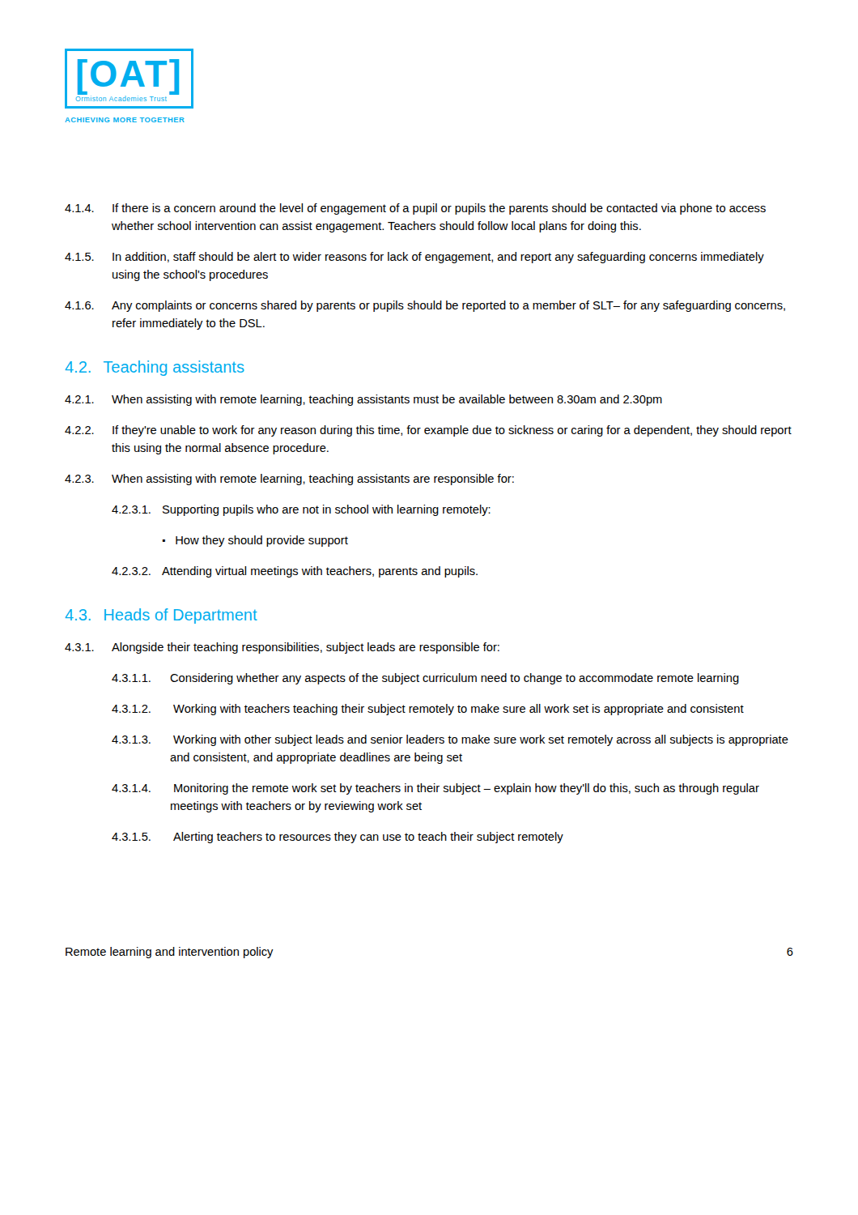[OAT]
Ormiston Academies Trust
ACHIEVING MORE TOGETHER
4.1.4. If there is a concern around the level of engagement of a pupil or pupils the parents should be contacted via phone to access whether school intervention can assist engagement. Teachers should follow local plans for doing this.
4.1.5. In addition, staff should be alert to wider reasons for lack of engagement, and report any safeguarding concerns immediately using the school's procedures
4.1.6. Any complaints or concerns shared by parents or pupils should be reported to a member of SLT– for any safeguarding concerns, refer immediately to the DSL.
4.2. Teaching assistants
4.2.1. When assisting with remote learning, teaching assistants must be available between 8.30am and 2.30pm
4.2.2. If they're unable to work for any reason during this time, for example due to sickness or caring for a dependent, they should report this using the normal absence procedure.
4.2.3. When assisting with remote learning, teaching assistants are responsible for:
4.2.3.1. Supporting pupils who are not in school with learning remotely:
How they should provide support
4.2.3.2. Attending virtual meetings with teachers, parents and pupils.
4.3. Heads of Department
4.3.1. Alongside their teaching responsibilities, subject leads are responsible for:
4.3.1.1. Considering whether any aspects of the subject curriculum need to change to accommodate remote learning
4.3.1.2. Working with teachers teaching their subject remotely to make sure all work set is appropriate and consistent
4.3.1.3. Working with other subject leads and senior leaders to make sure work set remotely across all subjects is appropriate and consistent, and appropriate deadlines are being set
4.3.1.4. Monitoring the remote work set by teachers in their subject – explain how they'll do this, such as through regular meetings with teachers or by reviewing work set
4.3.1.5. Alerting teachers to resources they can use to teach their subject remotely
Remote learning and intervention policy 6